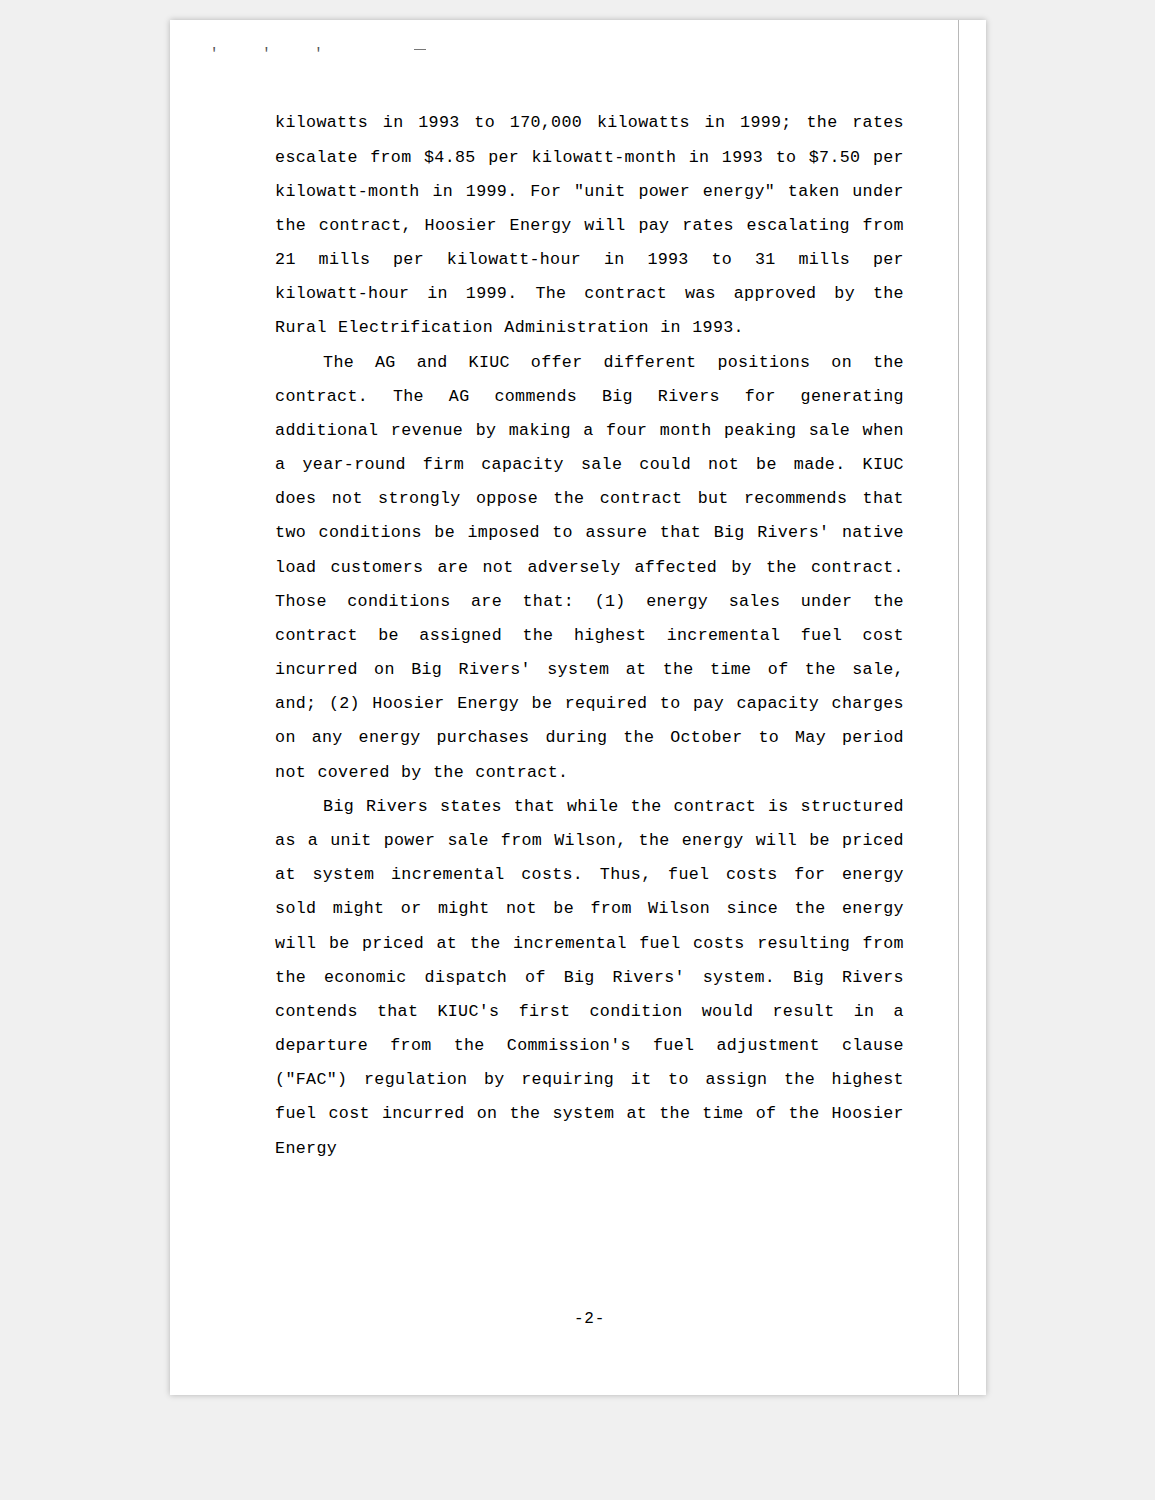' ' '
kilowatts in 1993 to 170,000 kilowatts in 1999; the rates escalate from $4.85 per kilowatt-month in 1993 to $7.50 per kilowatt-month in 1999. For "unit power energy" taken under the contract, Hoosier Energy will pay rates escalating from 21 mills per kilowatt-hour in 1993 to 31 mills per kilowatt-hour in 1999. The contract was approved by the Rural Electrification Administration in 1993.
The AG and KIUC offer different positions on the contract. The AG commends Big Rivers for generating additional revenue by making a four month peaking sale when a year-round firm capacity sale could not be made. KIUC does not strongly oppose the contract but recommends that two conditions be imposed to assure that Big Rivers' native load customers are not adversely affected by the contract. Those conditions are that: (1) energy sales under the contract be assigned the highest incremental fuel cost incurred on Big Rivers' system at the time of the sale, and; (2) Hoosier Energy be required to pay capacity charges on any energy purchases during the October to May period not covered by the contract.
Big Rivers states that while the contract is structured as a unit power sale from Wilson, the energy will be priced at system incremental costs. Thus, fuel costs for energy sold might or might not be from Wilson since the energy will be priced at the incremental fuel costs resulting from the economic dispatch of Big Rivers' system. Big Rivers contends that KIUC's first condition would result in a departure from the Commission's fuel adjustment clause ("FAC") regulation by requiring it to assign the highest fuel cost incurred on the system at the time of the Hoosier Energy
-2-